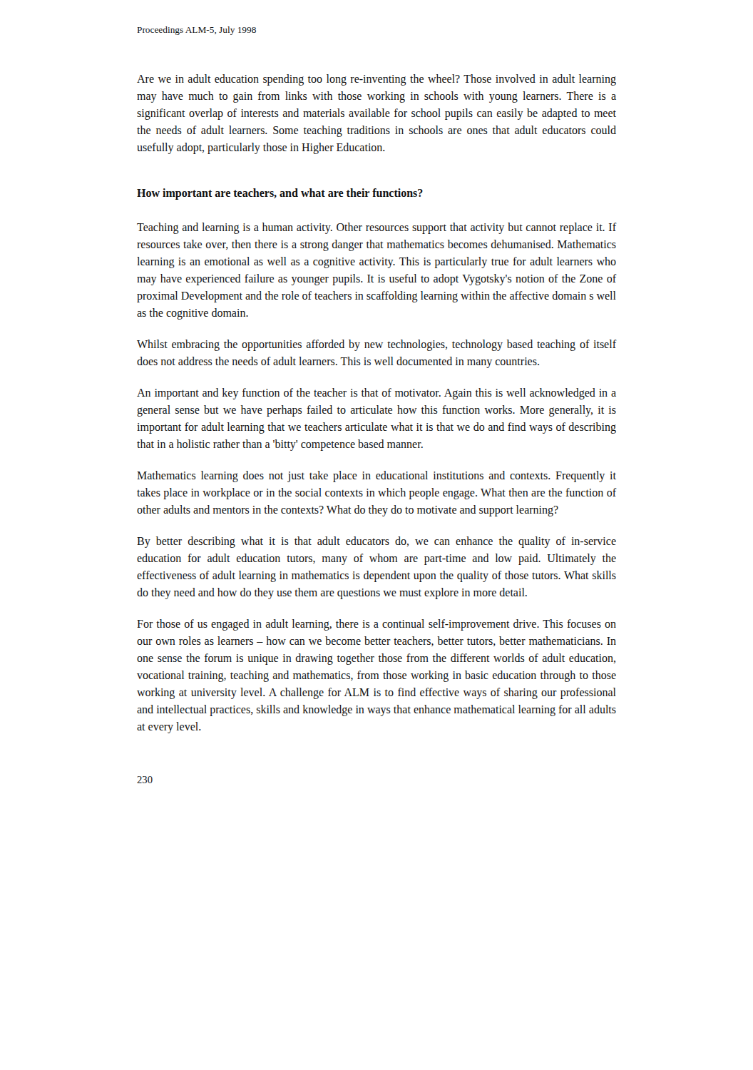Proceedings ALM-5, July 1998
Are we in adult education spending too long re-inventing the wheel? Those involved in adult learning may have much to gain from links with those working in schools with young learners. There is a significant overlap of interests and materials available for school pupils can easily be adapted to meet the needs of adult learners. Some teaching traditions in schools are ones that adult educators could usefully adopt, particularly those in Higher Education.
How important are teachers, and what are their functions?
Teaching and learning is a human activity. Other resources support that activity but cannot replace it. If resources take over, then there is a strong danger that mathematics becomes dehumanised. Mathematics learning is an emotional as well as a cognitive activity. This is particularly true for adult learners who may have experienced failure as younger pupils. It is useful to adopt Vygotsky's notion of the Zone of proximal Development and the role of teachers in scaffolding learning within the affective domain s well as the cognitive domain.
Whilst embracing the opportunities afforded by new technologies, technology based teaching of itself does not address the needs of adult learners. This is well documented in many countries.
An important and key function of the teacher is that of motivator. Again this is well acknowledged in a general sense but we have perhaps failed to articulate how this function works. More generally, it is important for adult learning that we teachers articulate what it is that we do and find ways of describing that in a holistic rather than a 'bitty' competence based manner.
Mathematics learning does not just take place in educational institutions and contexts. Frequently it takes place in workplace or in the social contexts in which people engage. What then are the function of other adults and mentors in the contexts? What do they do to motivate and support learning?
By better describing what it is that adult educators do, we can enhance the quality of in-service education for adult education tutors, many of whom are part-time and low paid. Ultimately the effectiveness of adult learning in mathematics is dependent upon the quality of those tutors. What skills do they need and how do they use them are questions we must explore in more detail.
For those of us engaged in adult learning, there is a continual self-improvement drive. This focuses on our own roles as learners – how can we become better teachers, better tutors, better mathematicians. In one sense the forum is unique in drawing together those from the different worlds of adult education, vocational training, teaching and mathematics, from those working in basic education through to those working at university level. A challenge for ALM is to find effective ways of sharing our professional and intellectual practices, skills and knowledge in ways that enhance mathematical learning for all adults at every level.
230